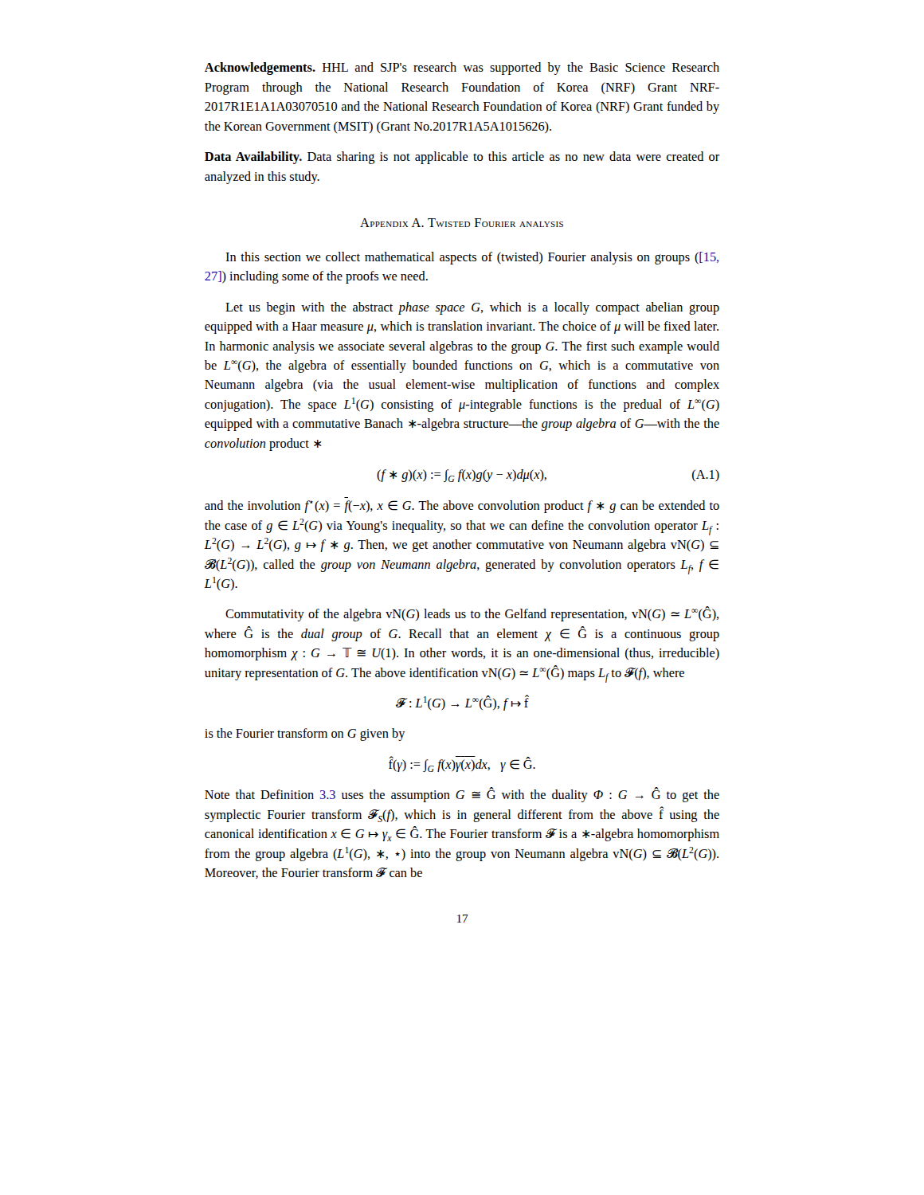Acknowledgements. HHL and SJP's research was supported by the Basic Science Research Program through the National Research Foundation of Korea (NRF) Grant NRF-2017R1E1A1A03070510 and the National Research Foundation of Korea (NRF) Grant funded by the Korean Government (MSIT) (Grant No.2017R1A5A1015626).
Data Availability. Data sharing is not applicable to this article as no new data were created or analyzed in this study.
Appendix A. Twisted Fourier analysis
In this section we collect mathematical aspects of (twisted) Fourier analysis on groups ([15, 27]) including some of the proofs we need.
Let us begin with the abstract phase space G, which is a locally compact abelian group equipped with a Haar measure μ, which is translation invariant. The choice of μ will be fixed later. In harmonic analysis we associate several algebras to the group G. The first such example would be L∞(G), the algebra of essentially bounded functions on G, which is a commutative von Neumann algebra (via the usual element-wise multiplication of functions and complex conjugation). The space L1(G) consisting of μ-integrable functions is the predual of L∞(G) equipped with a commutative Banach ∗-algebra structure—the group algebra of G—with the the convolution product ∗
(f ∗ g)(x) := ∫G f(x)g(y − x)dμ(x), (A.1)
and the involution f⋆(x) = f(−x), x ∈ G. The above convolution product f ∗ g can be extended to the case of g ∈ L2(G) via Young's inequality, so that we can define the convolution operator Lf : L2(G) → L2(G), g ↦ f ∗ g. Then, we get another commutative von Neumann algebra vN(G) ⊆ 𝓑(L2(G)), called the group von Neumann algebra, generated by convolution operators Lf, f ∈ L1(G).
Commutativity of the algebra vN(G) leads us to the Gelfand representation, vN(G) ≃ L∞(Ĝ), where Ĝ is the dual group of G. Recall that an element χ ∈ Ĝ is a continuous group homomorphism χ : G → 𝕋 ≅ U(1). In other words, it is an one-dimensional (thus, irreducible) unitary representation of G. The above identification vN(G) ≃ L∞(Ĝ) maps Lf to 𝓕(f), where
𝓕 : L1(G) → L∞(Ĝ), f ↦ f̂
is the Fourier transform on G given by
f̂(γ) := ∫G f(x)γ(x) dx, γ ∈ Ĝ.
Note that Definition 3.3 uses the assumption G ≅ Ĝ with the duality Φ : G → Ĝ to get the symplectic Fourier transform 𝓕S(f), which is in general different from the above f̂ using the canonical identification x ∈ G ↦ γx ∈ Ĝ. The Fourier transform 𝓕 is a ∗-algebra homomorphism from the group algebra (L1(G), ∗, ⋆) into the group von Neumann algebra vN(G) ⊆ 𝓑(L2(G)). Moreover, the Fourier transform 𝓕 can be
17